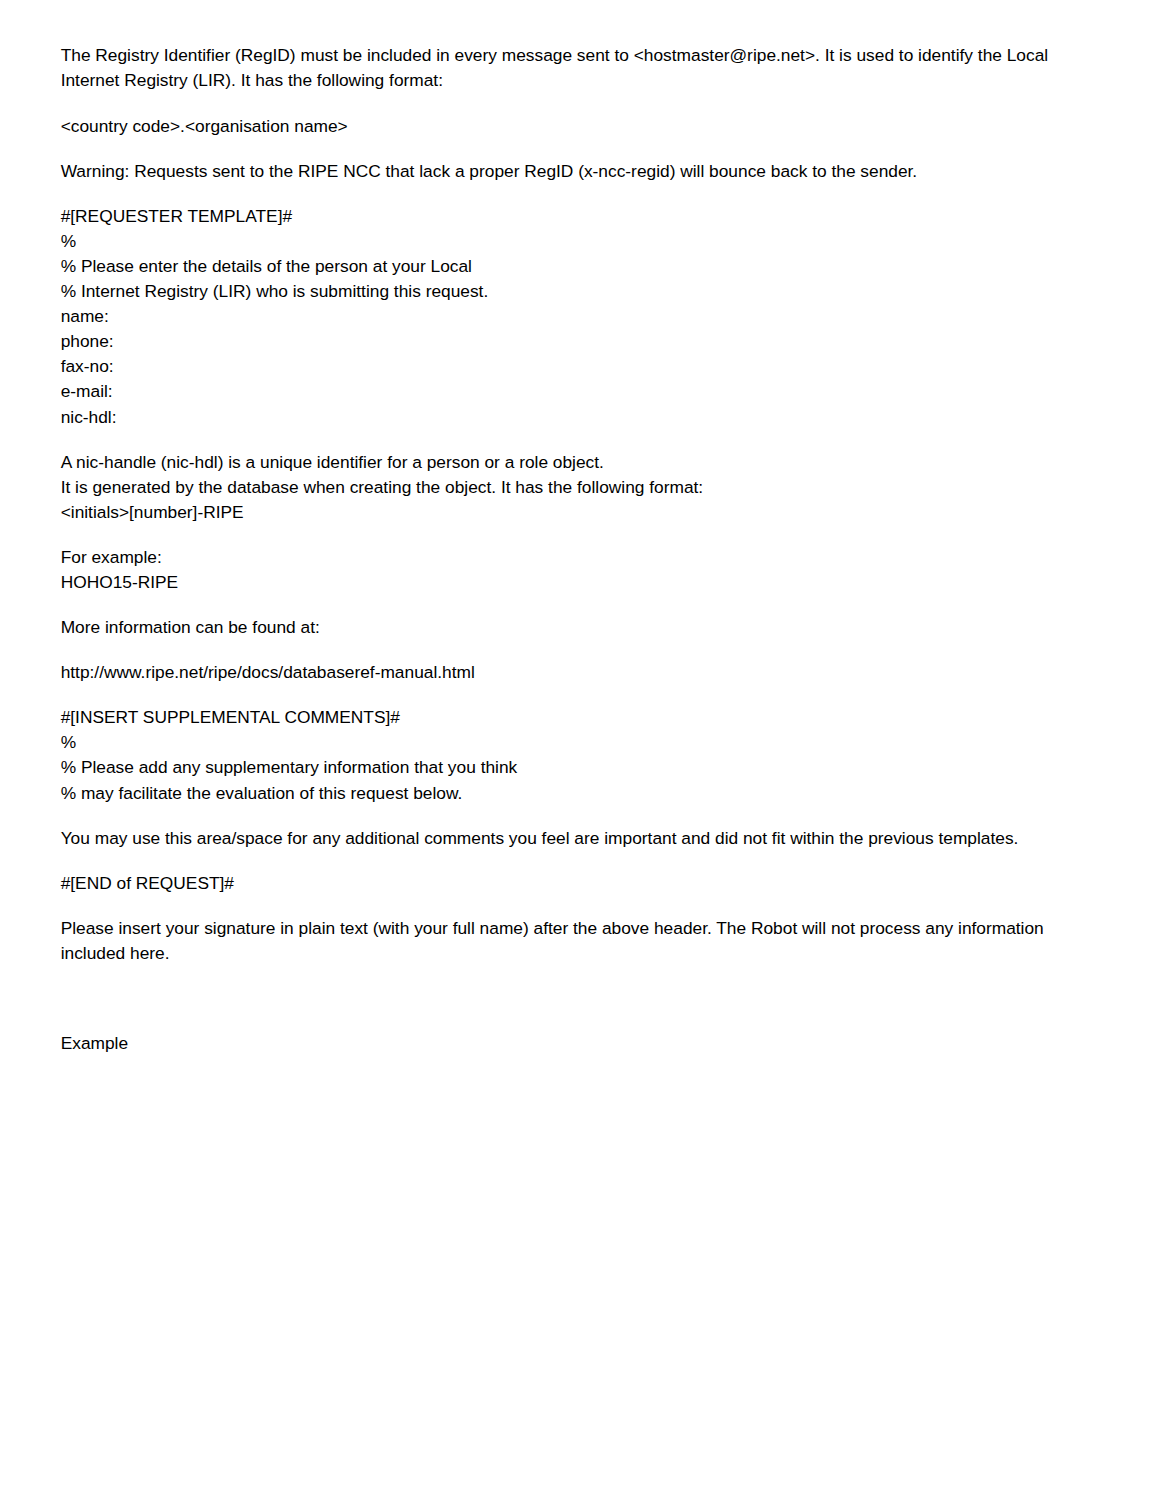The Registry Identifier (RegID) must be included in every message sent to <hostmaster@ripe.net>. It is used to identify the Local Internet Registry (LIR). It has the following format:
<country code>.<organisation name>
Warning: Requests sent to the RIPE NCC that lack a proper RegID (x-ncc-regid) will bounce back to the sender.
#[REQUESTER TEMPLATE]#
%
% Please enter the details of the person at your Local
% Internet Registry (LIR) who is submitting this request.
name:
phone:
fax-no:
e-mail:
nic-hdl:
A nic-handle (nic-hdl) is a unique identifier for a person or a role object.
It is generated by the database when creating the object. It has the following format:
<initials>[number]-RIPE
For example:
HOHO15-RIPE
More information can be found at:
http://www.ripe.net/ripe/docs/databaseref-manual.html
#[INSERT SUPPLEMENTAL COMMENTS]#
%
% Please add any supplementary information that you think
% may facilitate the evaluation of this request below.
You may use this area/space for any additional comments you feel are important and did not fit within the previous templates.
#[END of REQUEST]#
Please insert your signature in plain text (with your full name) after the above header. The Robot will not process any information included here.
Example